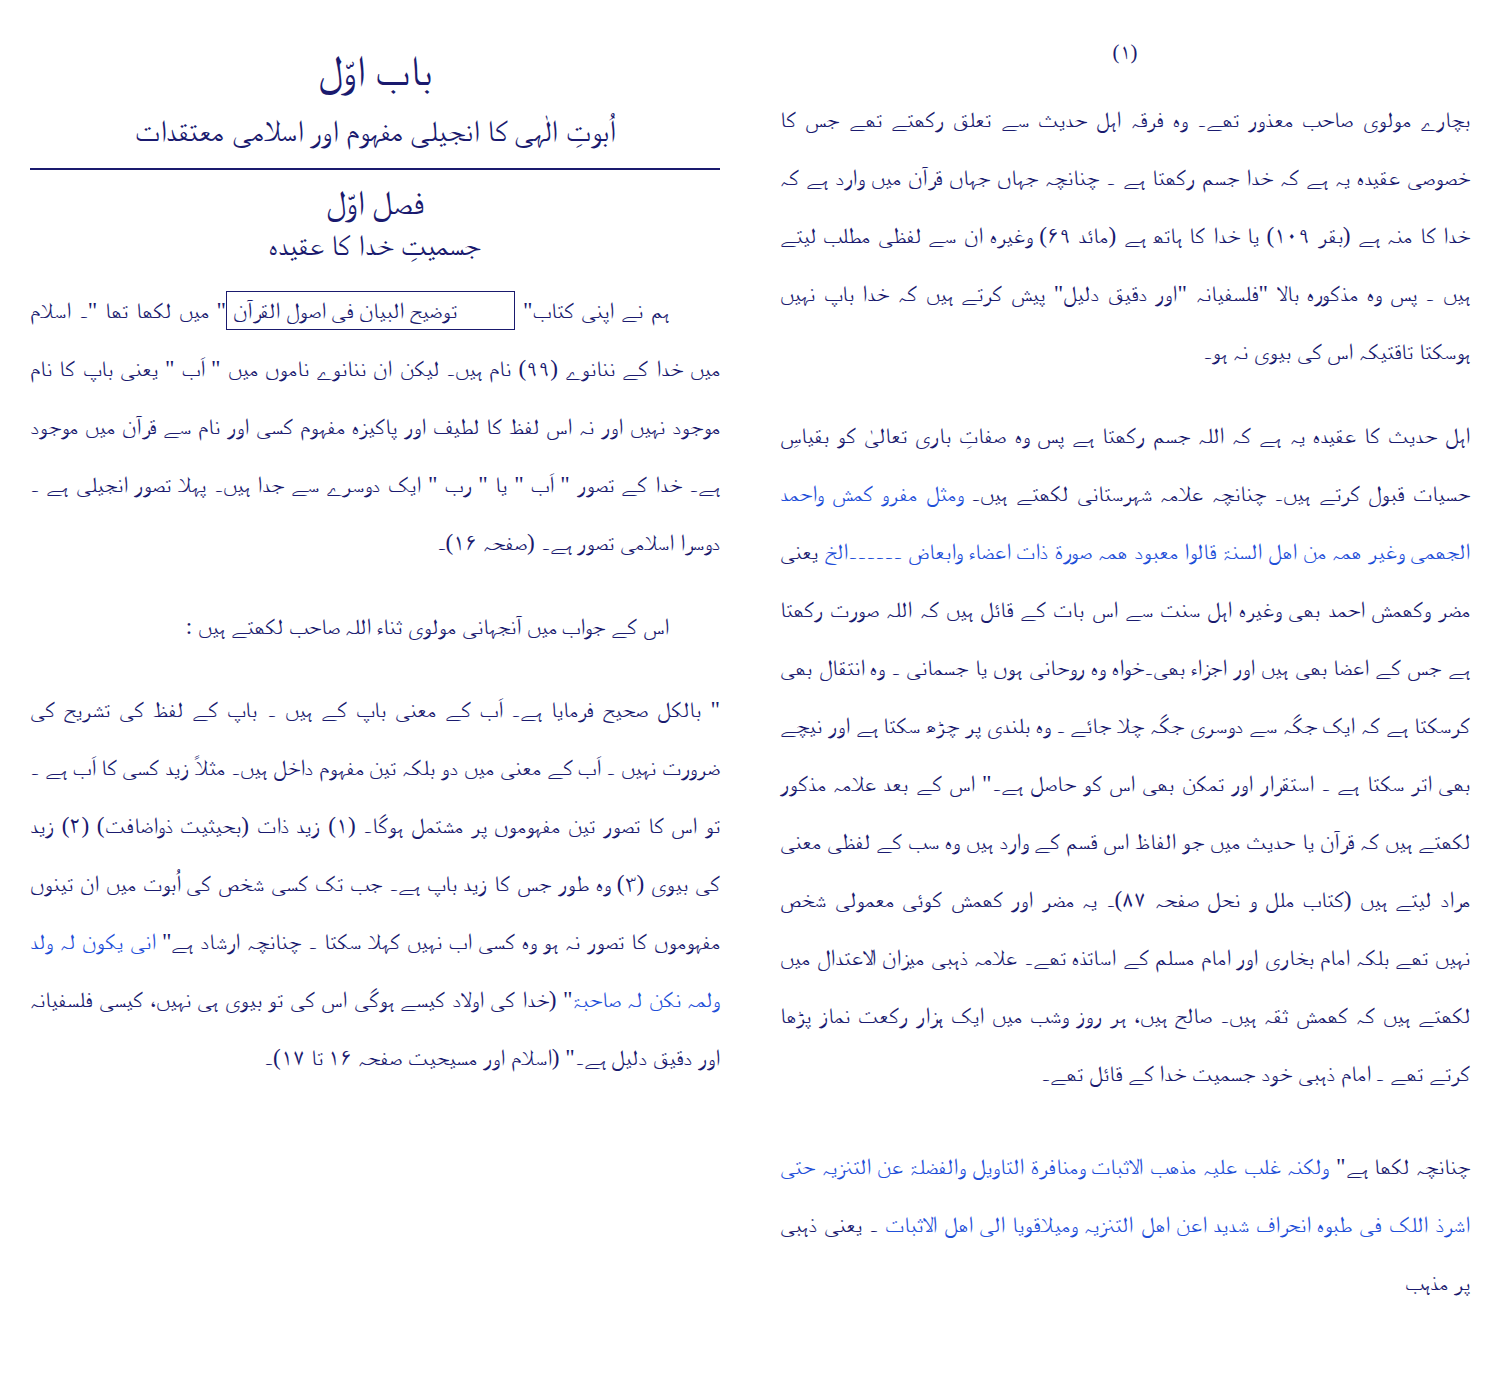(۱)
بچارے مولوی صاحب معذور تھے۔ وہ فرقہ اہل حدیث سے تعلق رکھتے تھے جس کا خصوصی عقیدہ یہ ہے کہ خدا جسم رکھتا ہے ۔ چنانچہ جہاں جہاں قرآن میں وارد ہے کہ خدا کا منہ ہے (بقر ۱۰۹) یا خدا کا ہاتھ ہے (مائد ۶۹) وغیرہ ان سے لفظی مطلب لیتے ہیں ۔ پس وہ مذکورہ بالا "فلسفیانہ "اور دقیق دلیل" پیش کرتے ہیں کہ خدا باپ نہیں ہوسکتا تاقتیکہ اس کی بیوی نہ ہو۔
اہل حدیث کا عقیدہ یہ ہے کہ اللہ جسم رکھتا ہے پس وہ صفاتِ باری تعالیٰ کو بقیاسِ حسیات قبول کرتے ہیں۔ چنانچہ علامہ شہرستانی لکھتے ہیں۔ ومثل مفرو کمش واحمد الجھمی وغیر ھمہ من اھل السنۃ قالوا معبود ھمہ صورۃ ذات اعضاء وابعاض ۔۔۔۔۔۔الخ یعنی مضر وکھمش احمد بھی وغیرہ اہل سنت سے اس بات کے قائل ہیں کہ اللہ صورت رکھتا ہے جس کے اعضا بھی ہیں اور اجزاء بھی۔خواہ وہ روحانی ہوں یا جسمانی ۔ وہ انتقال بھی کرسکتا ہے کہ ایک جگہ سے دوسری جگہ چلا جائے ۔ وہ بلندی پر چڑھ سکتا ہے اور نیچے بھی اتر سکتا ہے ۔ استقرار اور تمکن بھی اس کو حاصل ہے۔" اس کے بعد علامہ مذکور لکھتے ہیں کہ قرآن یا حدیث میں جو الفاظ اس قسم کے وارد ہیں وہ سب کے لفظی معنی مراد لیتے ہیں (کتاب ملل و نحل صفحہ ۸۷)۔ یہ مضر اور کھمش کوئی معمولی شخص نہیں تھے بلکہ امام بخاری اور امام مسلم کے اساتذہ تھے۔ علامہ ذہبی میزان الاعتدال میں لکھتے ہیں کہ کھمش ثقہ ہیں۔ صالح ہیں، ہر روز وشب میں ایک ہزار رکعت نماز پڑھا کرتے تھے ۔ امام ذہبی خود جسمیت خدا کے قائل تھے۔
چنانچہ لکھا ہے" ولکنہ غلب علیہ مذھب الاثبات ومنافرۃ التاویل والفضلۃ عن التنزیہ حتی اشرذ اللک فی طبوہ انحراف شدید اعن اھل التنزیہ ومیلاقویا الی اھل الاثبات ۔ یعنی ذہبی پر مذہب
باب اوّل
اُبوتِ الٰہی کا انجیلی مفہوم اور اسلامی معتقدات
فصل اوّل
جسمیتِ خدا کا عقیدہ
ہم نے اپنی کتاب" توضیح البیان فی اصول القرآن" میں لکھا تھا "۔ اسلام میں خدا کے ننانوے (۹۹) نام ہیں۔ لیکن ان ننانوے ناموں میں " اَب " یعنی باپ کا نام موجود نہیں اور نہ اس لفظ کا لطیف اور پاکیزہ مفہوم کسی اور نام سے قرآن میں موجود ہے۔ خدا کے تصور " اَب " یا " رب " ایک دوسرے سے جدا ہیں۔ پہلا تصور انجیلی ہے ۔ دوسرا اسلامی تصور ہے۔ (صفحہ ۱۶)۔
اس کے جواب میں آنجہانی مولوی ثناء اللہ صاحب لکھتے ہیں :
" بالکل صحیح فرمایا ہے۔ اَب کے معنی باپ کے ہیں ۔ باپ کے لفظ کی تشریح کی ضرورت نہیں ۔ اَب کے معنی میں دو بلکہ تین مفہوم داخل ہیں۔ مثلاً زید کسی کا اَب ہے ۔ تو اس کا تصور تین مفہوموں پر مشتمل ہوگا۔ (۱) زید ذات (بحیثیت ذواضافت) (۲) زید کی بیوی (۳) وہ طور جس کا زید باپ ہے۔ جب تک کسی شخص کی اُبوت میں ان تینوں مفہوموں کا تصور نہ ہو وہ کسی اب نہیں کہلا سکتا ۔ چنانچہ ارشاد ہے" انی یکون لہ ولد ولمہ نکن لہ صاحبۃ" (خدا کی اولاد کیسے ہوگی اس کی تو بیوی ہی نہیں، کیسی فلسفیانہ اور دقیق دلیل ہے۔" (اسلام اور مسیحیت صفحہ ۱۶ تا ۱۷)۔